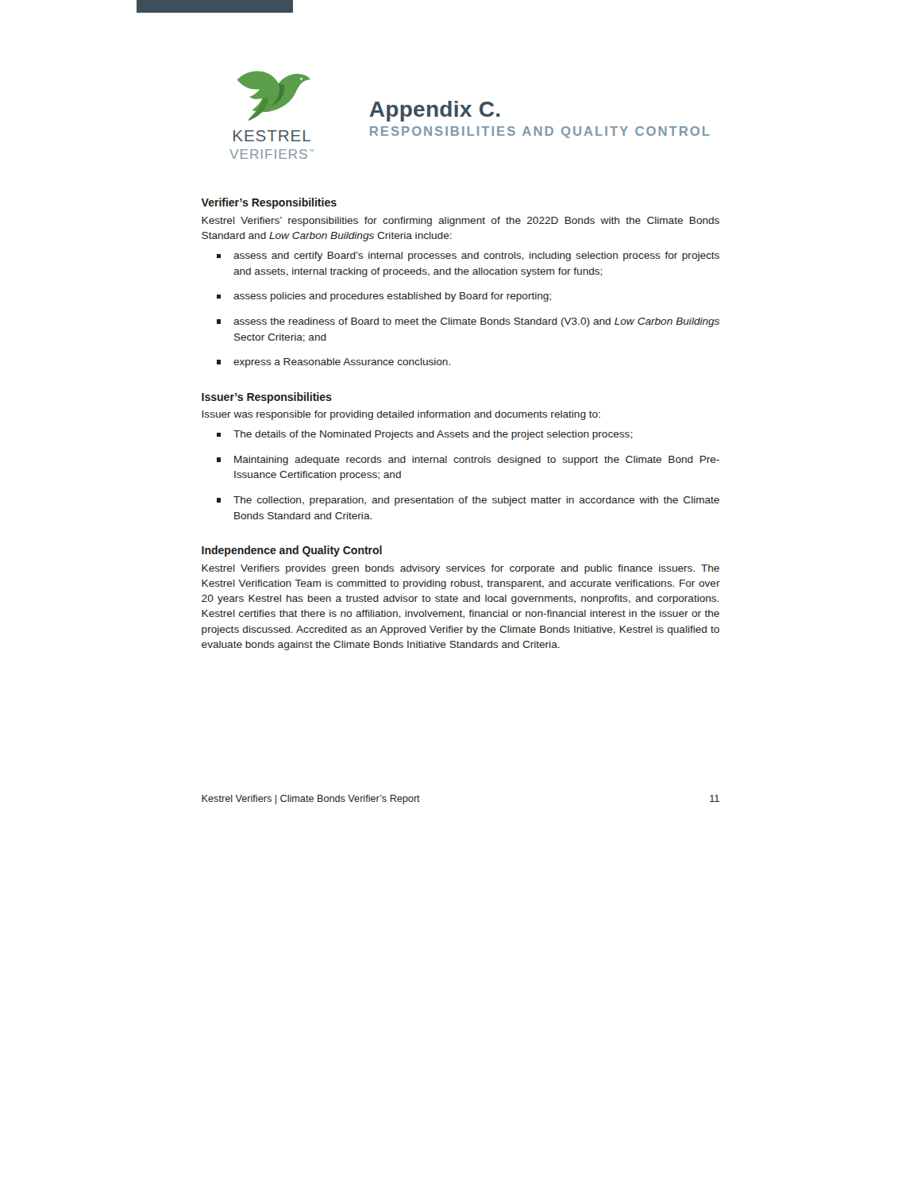KESTREL
VERIFIERS™
Appendix C.
RESPONSIBILITIES AND QUALITY CONTROL
Verifier’s Responsibilities
Kestrel Verifiers’ responsibilities for confirming alignment of the 2022D Bonds with the Climate Bonds Standard and Low Carbon Buildings Criteria include:
assess and certify Board’s internal processes and controls, including selection process for projects and assets, internal tracking of proceeds, and the allocation system for funds;
assess policies and procedures established by Board for reporting;
assess the readiness of Board to meet the Climate Bonds Standard (V3.0) and Low Carbon Buildings Sector Criteria; and
express a Reasonable Assurance conclusion.
Issuer’s Responsibilities
Issuer was responsible for providing detailed information and documents relating to:
The details of the Nominated Projects and Assets and the project selection process;
Maintaining adequate records and internal controls designed to support the Climate Bond Pre-Issuance Certification process; and
The collection, preparation, and presentation of the subject matter in accordance with the Climate Bonds Standard and Criteria.
Independence and Quality Control
Kestrel Verifiers provides green bonds advisory services for corporate and public finance issuers. The Kestrel Verification Team is committed to providing robust, transparent, and accurate verifications. For over 20 years Kestrel has been a trusted advisor to state and local governments, nonprofits, and corporations. Kestrel certifies that there is no affiliation, involvement, financial or non-financial interest in the issuer or the projects discussed. Accredited as an Approved Verifier by the Climate Bonds Initiative, Kestrel is qualified to evaluate bonds against the Climate Bonds Initiative Standards and Criteria.
Kestrel Verifiers | Climate Bonds Verifier’s Report
11